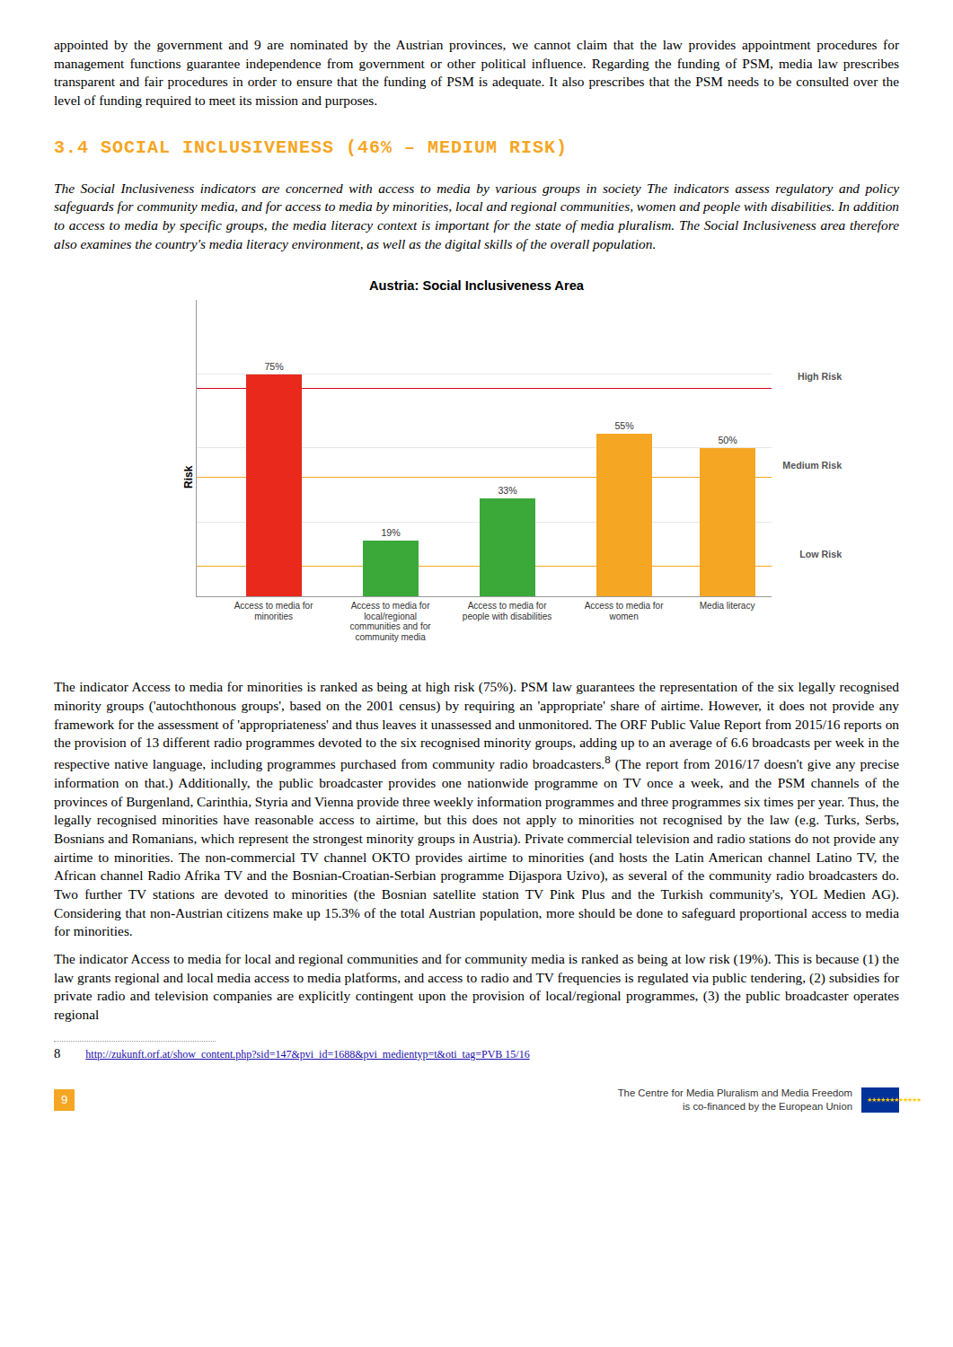appointed by the government and 9 are nominated by the Austrian provinces, we cannot claim that the law provides appointment procedures for management functions guarantee independence from government or other political influence. Regarding the funding of PSM, media law prescribes transparent and fair procedures in order to ensure that the funding of PSM is adequate. It also prescribes that the PSM needs to be consulted over the level of funding required to meet its mission and purposes.
3.4 SOCIAL INCLUSIVENESS (46% – MEDIUM RISK)
The Social Inclusiveness indicators are concerned with access to media by various groups in society The indicators assess regulatory and policy safeguards for community media, and for access to media by minorities, local and regional communities, women and people with disabilities. In addition to access to media by specific groups, the media literacy context is important for the state of media pluralism. The Social Inclusiveness area therefore also examines the country's media literacy environment, as well as the digital skills of the overall population.
Austria: Social Inclusiveness Area
| Risk | High Risk Medium Risk Low Risk 75% 19% 33% 55% 50% Access to media for minorities Access to media for local/regional communities and for community media Access to media for people with disabilities Access to media for women Media literacy |
The indicator Access to media for minorities is ranked as being at high risk (75%). PSM law guarantees the representation of the six legally recognised minority groups ('autochthonous groups', based on the 2001 census) by requiring an 'appropriate' share of airtime. However, it does not provide any framework for the assessment of 'appropriateness' and thus leaves it unassessed and unmonitored. The ORF Public Value Report from 2015/16 reports on the provision of 13 different radio programmes devoted to the six recognised minority groups, adding up to an average of 6.6 broadcasts per week in the respective native language, including programmes purchased from community radio broadcasters.8 (The report from 2016/17 doesn't give any precise information on that.) Additionally, the public broadcaster provides one nationwide programme on TV once a week, and the PSM channels of the provinces of Burgenland, Carinthia, Styria and Vienna provide three weekly information programmes and three programmes six times per year. Thus, the legally recognised minorities have reasonable access to airtime, but this does not apply to minorities not recognised by the law (e.g. Turks, Serbs, Bosnians and Romanians, which represent the strongest minority groups in Austria). Private commercial television and radio stations do not provide any airtime to minorities. The non-commercial TV channel OKTO provides airtime to minorities (and hosts the Latin American channel Latino TV, the African channel Radio Afrika TV and the Bosnian-Croatian-Serbian programme Dijaspora Uzivo), as several of the community radio broadcasters do. Two further TV stations are devoted to minorities (the Bosnian satellite station TV Pink Plus and the Turkish community's, YOL Medien AG). Considering that non-Austrian citizens make up 15.3% of the total Austrian population, more should be done to safeguard proportional access to media for minorities.
The indicator Access to media for local and regional communities and for community media is ranked as being at low risk (19%). This is because (1) the law grants regional and local media access to media platforms, and access to radio and TV frequencies is regulated via public tendering, (2) subsidies for private radio and television companies are explicitly contingent upon the provision of local/regional programmes, (3) the public broadcaster operates regional
8 http://zukunft.orf.at/show_content.php?sid=147&pvi_id=1688&pvi_medientyp=t&oti_tag=PVB 15/16
9
The Centre for Media Pluralism and Media Freedom
is co-financed by the European Union